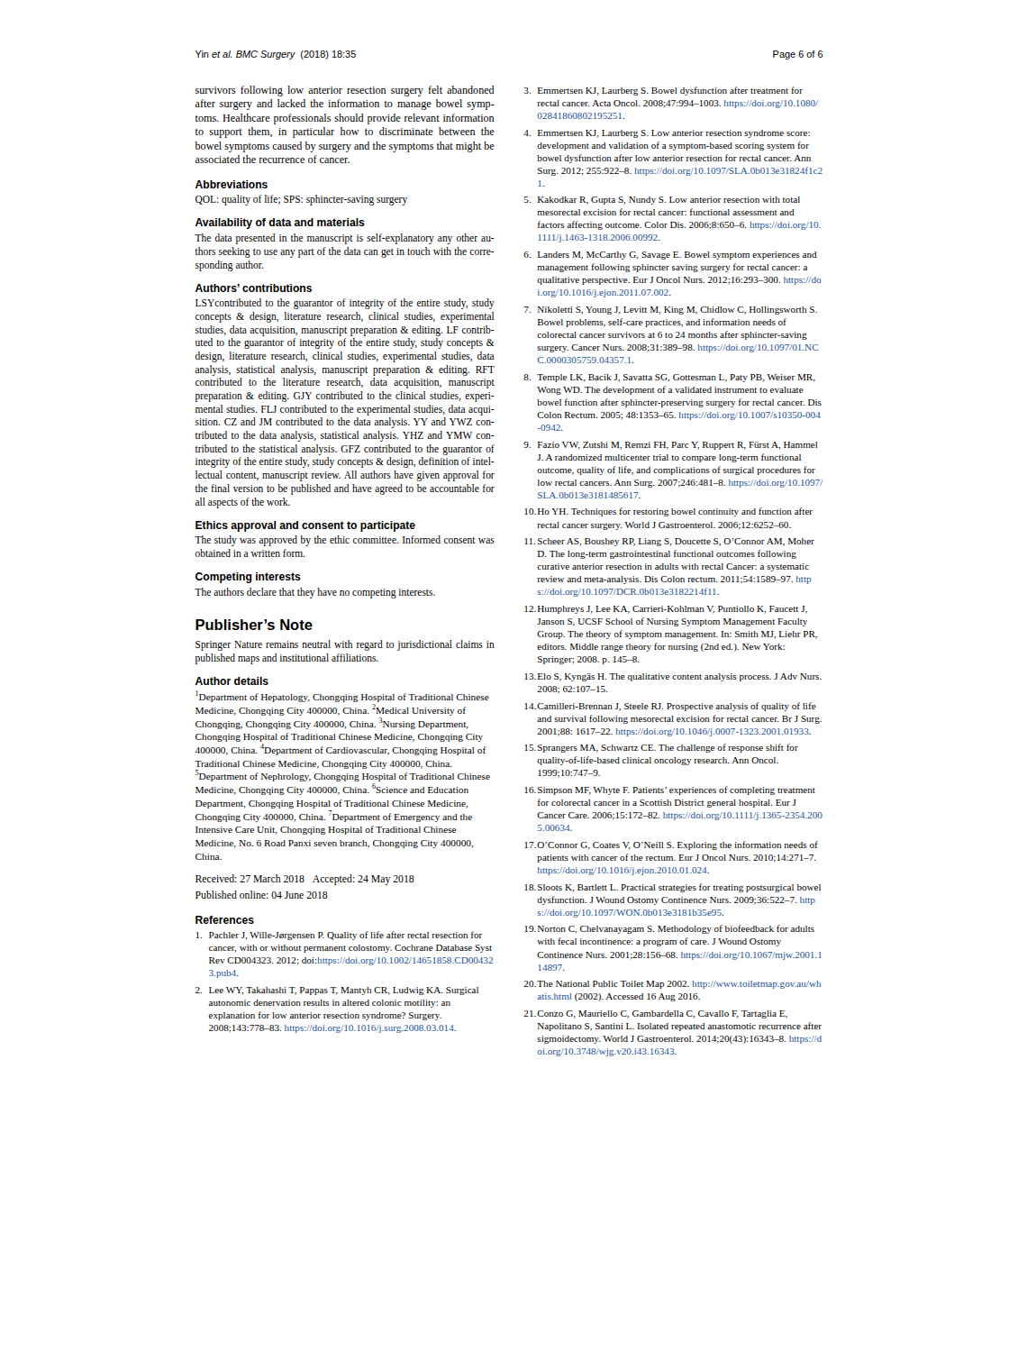Yin et al. BMC Surgery (2018) 18:35
Page 6 of 6
survivors following low anterior resection surgery felt abandoned after surgery and lacked the information to manage bowel symptoms. Healthcare professionals should provide relevant information to support them, in particular how to discriminate between the bowel symptoms caused by surgery and the symptoms that might be associated the recurrence of cancer.
Abbreviations
QOL: quality of life; SPS: sphincter-saving surgery
Availability of data and materials
The data presented in the manuscript is self-explanatory any other authors seeking to use any part of the data can get in touch with the corresponding author.
Authors’ contributions
LSYcontributed to the guarantor of integrity of the entire study, study concepts & design, literature research, clinical studies, experimental studies, data acquisition, manuscript preparation & editing. LF contributed to the guarantor of integrity of the entire study, study concepts & design, literature research, clinical studies, experimental studies, data analysis, statistical analysis, manuscript preparation & editing. RFT contributed to the literature research, data acquisition, manuscript preparation & editing. GJY contributed to the clinical studies, experimental studies. FLJ contributed to the experimental studies, data acquisition. CZ and JM contributed to the data analysis. YY and YWZ contributed to the data analysis, statistical analysis. YHZ and YMW contributed to the statistical analysis. GFZ contributed to the guarantor of integrity of the entire study, study concepts & design, definition of intellectual content, manuscript review. All authors have given approval for the final version to be published and have agreed to be accountable for all aspects of the work.
Ethics approval and consent to participate
The study was approved by the ethic committee. Informed consent was obtained in a written form.
Competing interests
The authors declare that they have no competing interests.
Publisher’s Note
Springer Nature remains neutral with regard to jurisdictional claims in published maps and institutional affiliations.
Author details
1Department of Hepatology, Chongqing Hospital of Traditional Chinese Medicine, Chongqing City 400000, China. 2Medical University of Chongqing, Chongqing City 400000, China. 3Nursing Department, Chongqing Hospital of Traditional Chinese Medicine, Chongqing City 400000, China. 4Department of Cardiovascular, Chongqing Hospital of Traditional Chinese Medicine, Chongqing City 400000, China. 5Department of Nephrology, Chongqing Hospital of Traditional Chinese Medicine, Chongqing City 400000, China. 6Science and Education Department, Chongqing Hospital of Traditional Chinese Medicine, Chongqing City 400000, China. 7Department of Emergency and the Intensive Care Unit, Chongqing Hospital of Traditional Chinese Medicine, No. 6 Road Panxi seven branch, Chongqing City 400000, China.
Received: 27 March 2018 Accepted: 24 May 2018 Published online: 04 June 2018
References
Pachler J, Wille-Jørgensen P. Quality of life after rectal resection for cancer, with or without permanent colostomy. Cochrane Database Syst Rev CD004323. 2012; doi:https://doi.org/10.1002/14651858.CD004323.pub4.
Lee WY, Takahashi T, Pappas T, Mantyh CR, Ludwig KA. Surgical autonomic denervation results in altered colonic motility: an explanation for low anterior resection syndrome? Surgery. 2008;143:778–83. https://doi.org/10.1016/j.surg.2008.03.014.
Emmertsen KJ, Laurberg S. Bowel dysfunction after treatment for rectal cancer. Acta Oncol. 2008;47:994–1003. https://doi.org/10.1080/02841860802195251.
Emmertsen KJ, Laurberg S. Low anterior resection syndrome score: development and validation of a symptom-based scoring system for bowel dysfunction after low anterior resection for rectal cancer. Ann Surg. 2012; 255:922–8. https://doi.org/10.1097/SLA.0b013e31824f1c21.
Kakodkar R, Gupta S, Nundy S. Low anterior resection with total mesorectal excision for rectal cancer: functional assessment and factors affecting outcome. Color Dis. 2006;8:650–6. https://doi.org/10.1111/j.1463-1318.2006.00992.
Landers M, McCarthy G, Savage E. Bowel symptom experiences and management following sphincter saving surgery for rectal cancer: a qualitative perspective. Eur J Oncol Nurs. 2012;16:293–300. https://doi.org/10.1016/j.ejon.2011.07.002.
Nikoletti S, Young J, Levitt M, King M, Chidlow C, Hollingsworth S. Bowel problems, self-care practices, and information needs of colorectal cancer survivors at 6 to 24 months after sphincter-saving surgery. Cancer Nurs. 2008;31:389–98. https://doi.org/10.1097/01.NCC.0000305759.04357.1.
Temple LK, Bacik J, Savatta SG, Gottesman L, Paty PB, Weiser MR, Wong WD. The development of a validated instrument to evaluate bowel function after sphincter-preserving surgery for rectal cancer. Dis Colon Rectum. 2005; 48:1353–65. https://doi.org/10.1007/s10350-004-0942.
Fazio VW, Zutshi M, Remzi FH, Parc Y, Ruppert R, Fürst A, Hammel J. A randomized multicenter trial to compare long-term functional outcome, quality of life, and complications of surgical procedures for low rectal cancers. Ann Surg. 2007;246:481–8. https://doi.org/10.1097/SLA.0b013e3181485617.
Ho YH. Techniques for restoring bowel continuity and function after rectal cancer surgery. World J Gastroenterol. 2006;12:6252–60.
Scheer AS, Boushey RP, Liang S, Doucette S, O’Connor AM, Moher D. The long-term gastrointestinal functional outcomes following curative anterior resection in adults with rectal Cancer: a systematic review and meta-analysis. Dis Colon rectum. 2011;54:1589–97. https://doi.org/10.1097/DCR.0b013e3182214f11.
Humphreys J, Lee KA, Carrieri-Kohlman V, Puntiollo K, Faucett J, Janson S, UCSF School of Nursing Symptom Management Faculty Group. The theory of symptom management. In: Smith MJ, Liehr PR, editors. Middle range theory for nursing (2nd ed.). New York: Springer; 2008. p. 145–8.
Elo S, Kyngäs H. The qualitative content analysis process. J Adv Nurs. 2008; 62:107–15.
Camilleri-Brennan J, Steele RJ. Prospective analysis of quality of life and survival following mesorectal excision for rectal cancer. Br J Surg. 2001;88: 1617–22. https://doi.org/10.1046/j.0007-1323.2001.01933.
Sprangers MA, Schwartz CE. The challenge of response shift for quality-of-life-based clinical oncology research. Ann Oncol. 1999;10:747–9.
Simpson MF, Whyte F. Patients’ experiences of completing treatment for colorectal cancer in a Scottish District general hospital. Eur J Cancer Care. 2006;15:172–82. https://doi.org/10.1111/j.1365-2354.2005.00634.
O’Connor G, Coates V, O’Neill S. Exploring the information needs of patients with cancer of the rectum. Eur J Oncol Nurs. 2010;14:271–7. https://doi.org/10.1016/j.ejon.2010.01.024.
Sloots K, Bartlett L. Practical strategies for treating postsurgical bowel dysfunction. J Wound Ostomy Continence Nurs. 2009;36:522–7. https://doi.org/10.1097/WON.0b013e3181b35e95.
Norton C, Chelvanayagam S. Methodology of biofeedback for adults with fecal incontinence: a program of care. J Wound Ostomy Continence Nurs. 2001;28:156–68. https://doi.org/10.1067/mjw.2001.114897.
The National Public Toilet Map 2002. http://www.toiletmap.gov.au/whatis.html (2002). Accessed 16 Aug 2016.
Conzo G, Mauriello C, Gambardella C, Cavallo F, Tartaglia E, Napolitano S, Santini L. Isolated repeated anastomotic recurrence after sigmoidectomy. World J Gastroenterol. 2014;20(43):16343–8. https://doi.org/10.3748/wjg.v20.i43.16343.